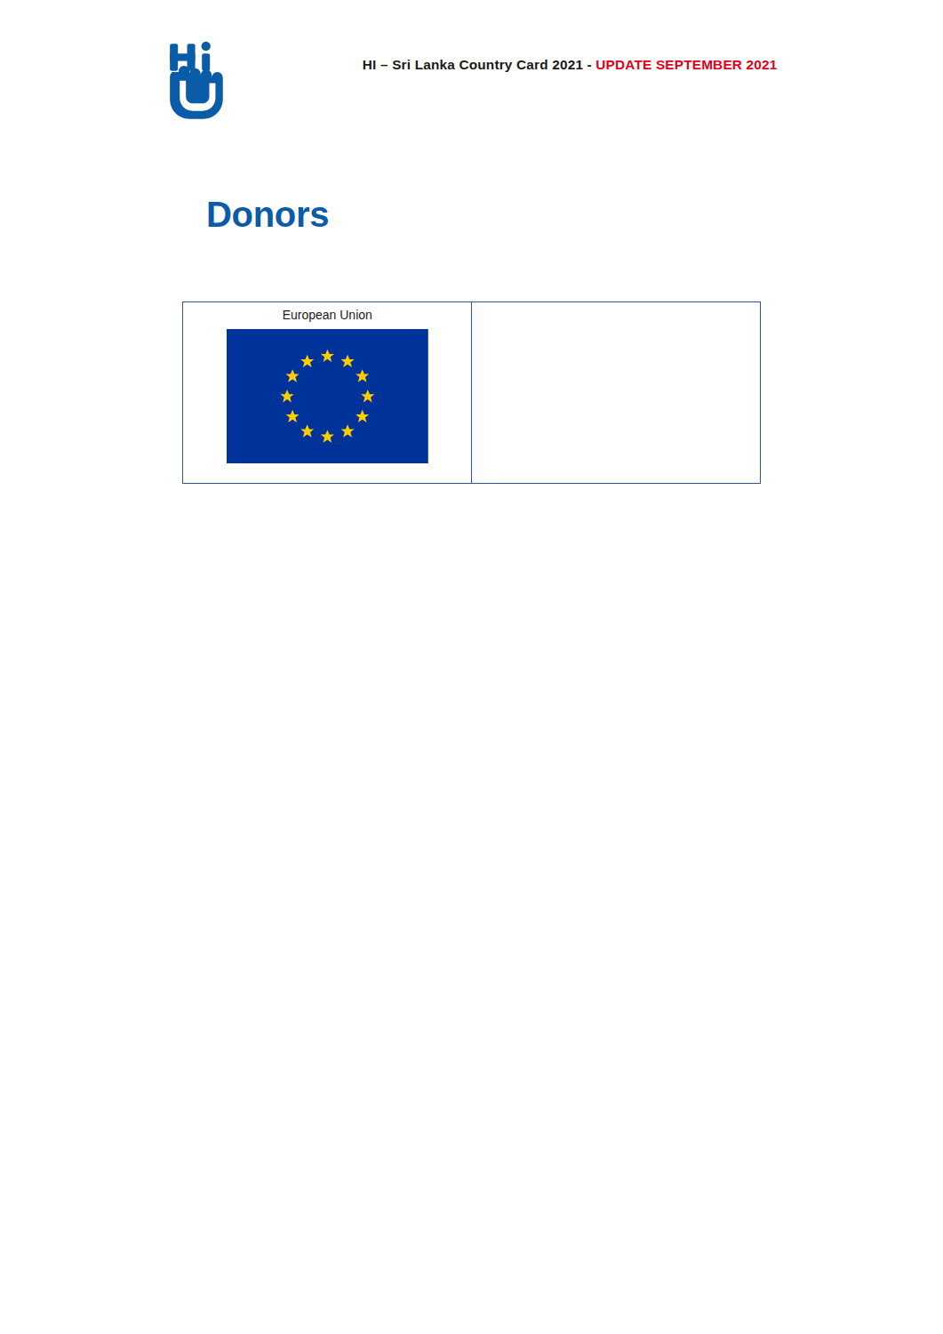HI – Sri Lanka Country Card 2021 - UPDATE SEPTEMBER 2021
Donors
| European Union | |